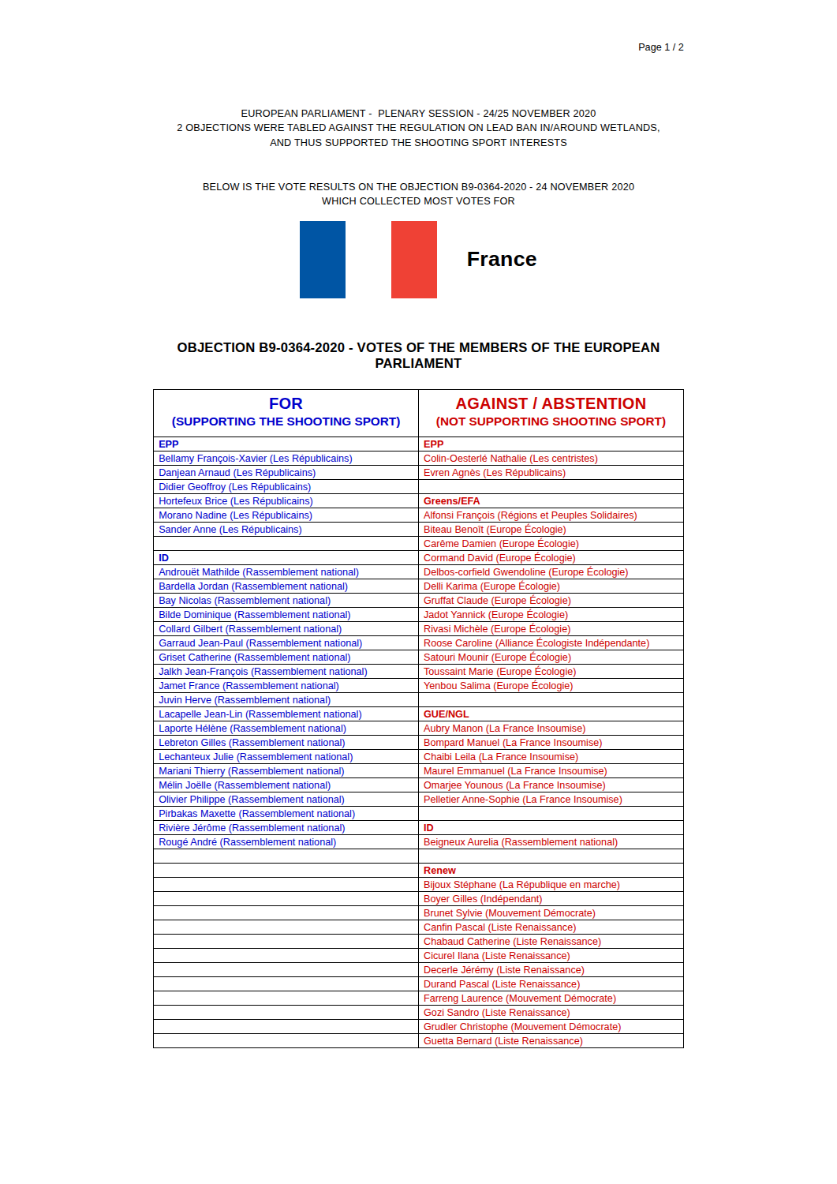Page 1 / 2
EUROPEAN PARLIAMENT - PLENARY SESSION - 24/25 NOVEMBER 2020 2 OBJECTIONS WERE TABLED AGAINST THE REGULATION ON LEAD BAN IN/AROUND WETLANDS, AND THUS SUPPORTED THE SHOOTING SPORT INTERESTS
BELOW IS THE VOTE RESULTS ON THE OBJECTION B9-0364-2020 - 24 NOVEMBER 2020 WHICH COLLECTED MOST VOTES FOR
France
OBJECTION B9-0364-2020 - VOTES OF THE MEMBERS OF THE EUROPEAN PARLIAMENT
| FOR (SUPPORTING THE SHOOTING SPORT) | AGAINST / ABSTENTION (NOT SUPPORTING SHOOTING SPORT) |
| --- | --- |
| EPP | EPP |
| Bellamy François-Xavier (Les Républicains) | Colin-Oesterlé Nathalie (Les centristes) |
| Danjean Arnaud (Les Républicains) | Evren Agnès (Les Républicains) |
| Didier Geoffroy (Les Républicains) | |
| Hortefeux Brice (Les Républicains) | Greens/EFA |
| Morano Nadine (Les Républicains) | Alfonsi François (Régions et Peuples Solidaires) |
| Sander Anne (Les Républicains) | Biteau Benoît (Europe Écologie) |
| | Carême Damien (Europe Écologie) |
| ID | Cormand David (Europe Écologie) |
| Androuët Mathilde (Rassemblement national) | Delbos-corfield Gwendoline (Europe Écologie) |
| Bardella Jordan (Rassemblement national) | Delli Karima (Europe Écologie) |
| Bay Nicolas (Rassemblement national) | Gruffat Claude (Europe Écologie) |
| Bilde Dominique (Rassemblement national) | Jadot Yannick (Europe Écologie) |
| Collard Gilbert (Rassemblement national) | Rivasi Michèle (Europe Écologie) |
| Garraud Jean-Paul (Rassemblement national) | Roose Caroline (Alliance Écologiste Indépendante) |
| Griset Catherine (Rassemblement national) | Satouri Mounir (Europe Écologie) |
| Jalkh Jean-François (Rassemblement national) | Toussaint Marie (Europe Écologie) |
| Jamet France (Rassemblement national) | Yenbou Salima (Europe Écologie) |
| Juvin Herve (Rassemblement national) | |
| Lacapelle Jean-Lin (Rassemblement national) | GUE/NGL |
| Laporte Hélène (Rassemblement national) | Aubry Manon (La France Insoumise) |
| Lebreton Gilles (Rassemblement national) | Bompard Manuel (La France Insoumise) |
| Lechanteux Julie (Rassemblement national) | Chaibi Leila (La France Insoumise) |
| Mariani Thierry (Rassemblement national) | Maurel Emmanuel (La France Insoumise) |
| Mélin Joëlle (Rassemblement national) | Omarjee Younous (La France Insoumise) |
| Olivier Philippe (Rassemblement national) | Pelletier Anne-Sophie (La France Insoumise) |
| Pirbakas Maxette (Rassemblement national) | |
| Rivière Jérôme (Rassemblement national) | ID |
| Rougé André (Rassemblement national) | Beigneux Aurelia (Rassemblement national) |
| | Renew |
| | Bijoux Stéphane (La République en marche) |
| | Boyer Gilles (Indépendant) |
| | Brunet Sylvie (Mouvement Démocrate) |
| | Canfin Pascal (Liste Renaissance) |
| | Chabaud Catherine (Liste Renaissance) |
| | Cicurel Ilana (Liste Renaissance) |
| | Decerle Jérémy (Liste Renaissance) |
| | Durand Pascal (Liste Renaissance) |
| | Farreng Laurence (Mouvement Démocrate) |
| | Gozi Sandro (Liste Renaissance) |
| | Grudler Christophe (Mouvement Démocrate) |
| | Guetta Bernard (Liste Renaissance) |